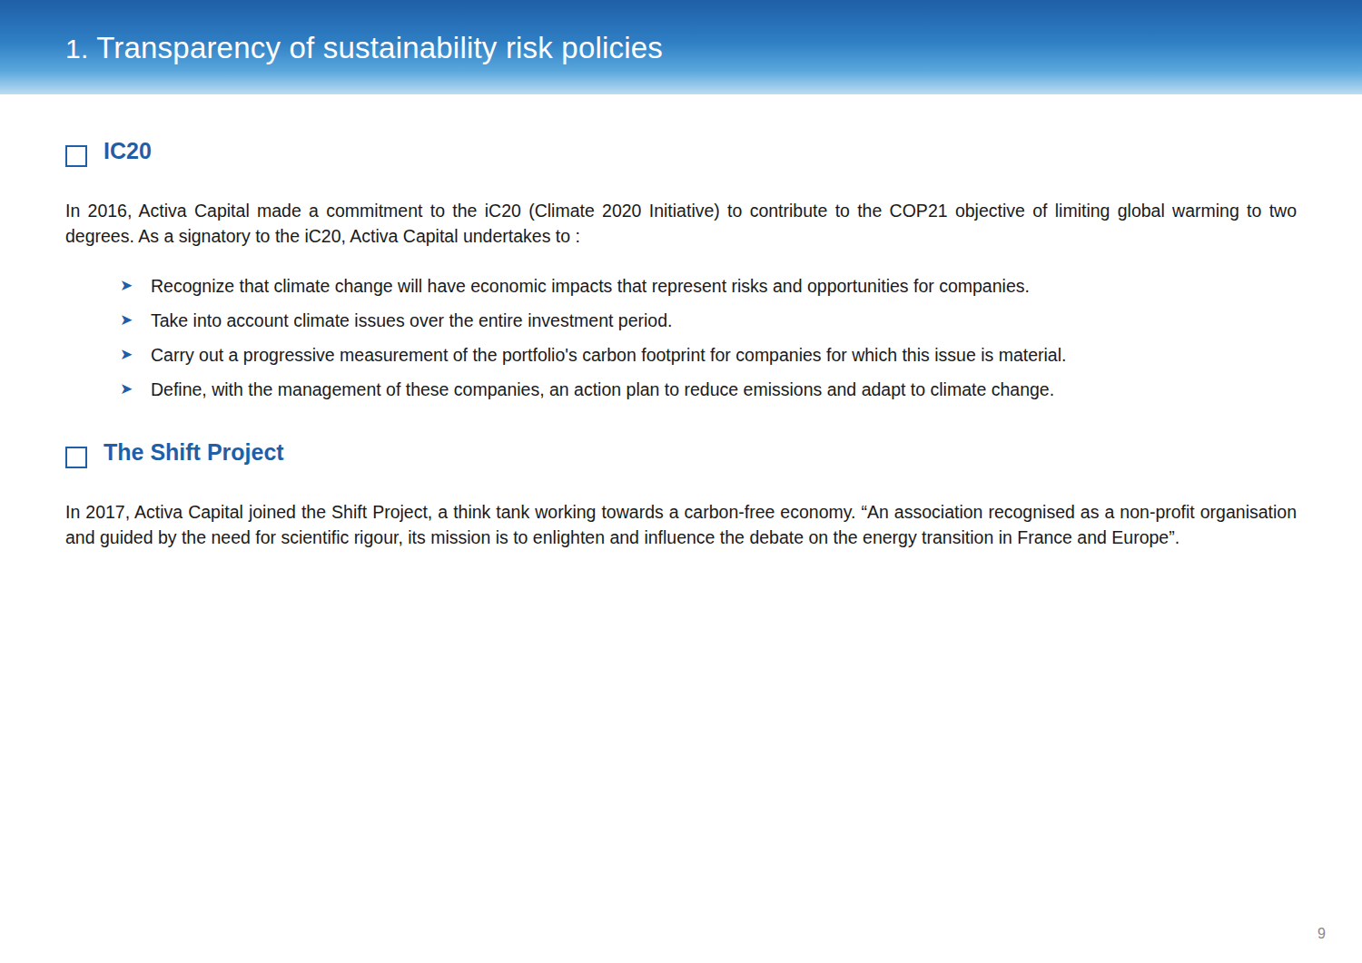1. Transparency of sustainability risk policies
IC20
In 2016, Activa Capital made a commitment to the iC20 (Climate 2020 Initiative) to contribute to the COP21 objective of limiting global warming to two degrees. As a signatory to the iC20, Activa Capital undertakes to :
Recognize that climate change will have economic impacts that represent risks and opportunities for companies.
Take into account climate issues over the entire investment period.
Carry out a progressive measurement of the portfolio's carbon footprint for companies for which this issue is material.
Define, with the management of these companies, an action plan to reduce emissions and adapt to climate change.
The Shift Project
In 2017, Activa Capital joined the Shift Project, a think tank working towards a carbon-free economy. “An association recognised as a non-profit organisation and guided by the need for scientific rigour, its mission is to enlighten and influence the debate on the energy transition in France and Europe”.
9